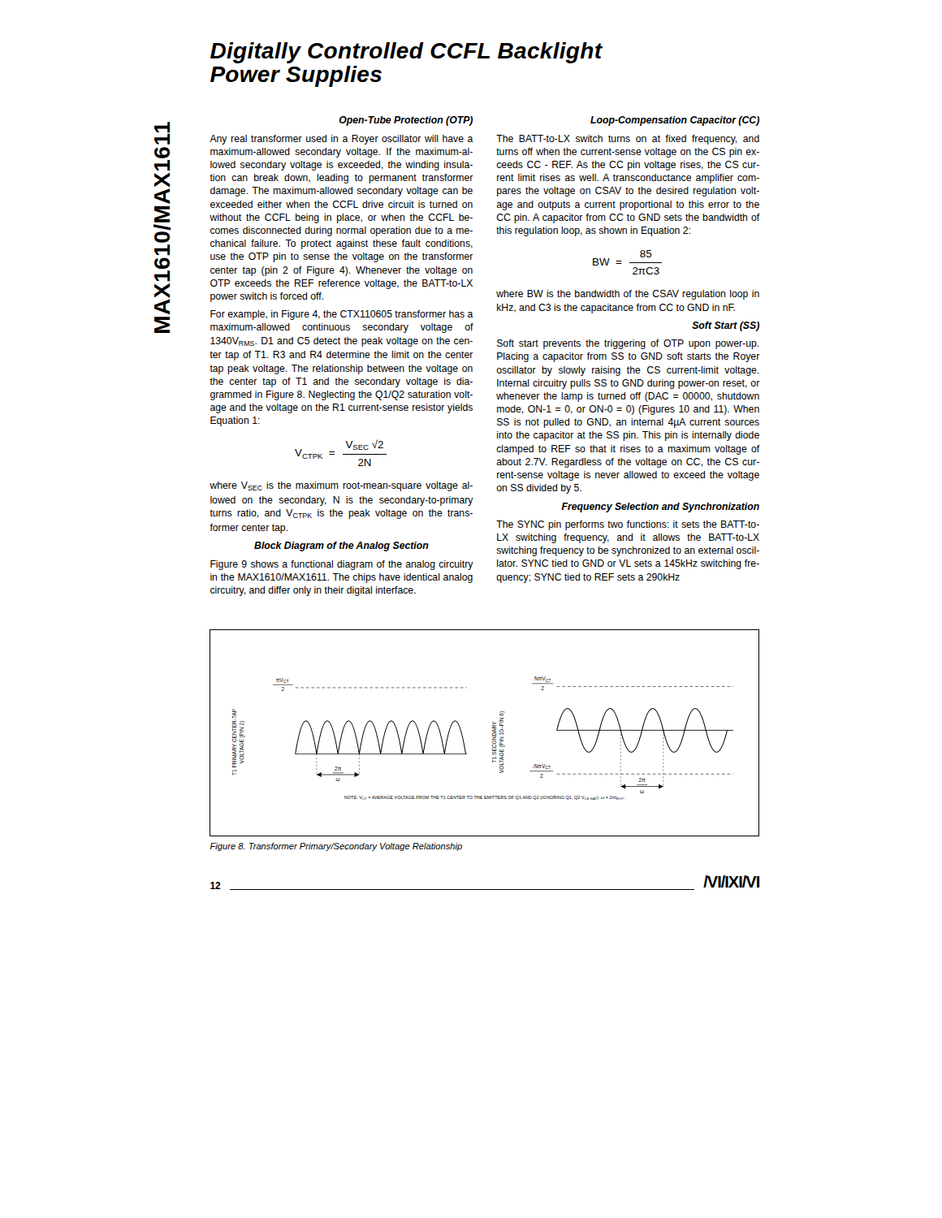MAX1610/MAX1611
Digitally Controlled CCFL Backlight
Power Supplies
Open-Tube Protection (OTP)
Any real transformer used in a Royer oscillator will have a maximum-allowed secondary voltage. If the maximum-allowed secondary voltage is exceeded, the winding insulation can break down, leading to permanent transformer damage. The maximum-allowed secondary voltage can be exceeded either when the CCFL drive circuit is turned on without the CCFL being in place, or when the CCFL becomes disconnected during normal operation due to a mechanical failure. To protect against these fault conditions, use the OTP pin to sense the voltage on the transformer center tap (pin 2 of Figure 4). Whenever the voltage on OTP exceeds the REF reference voltage, the BATT-to-LX power switch is forced off.
For example, in Figure 4, the CTX110605 transformer has a maximum-allowed continuous secondary voltage of 1340VRMS. D1 and C5 detect the peak voltage on the center tap of T1. R3 and R4 determine the limit on the center tap peak voltage. The relationship between the voltage on the center tap of T1 and the secondary voltage is diagrammed in Figure 8. Neglecting the Q1/Q2 saturation voltage and the voltage on the R1 current-sense resistor yields Equation 1:
VCTPK = VSEC √22N
where VSEC is the maximum root-mean-square voltage allowed on the secondary, N is the secondary-to-primary turns ratio, and VCTPK is the peak voltage on the transformer center tap.
Block Diagram of the Analog Section
Figure 9 shows a functional diagram of the analog circuitry in the MAX1610/MAX1611. The chips have identical analog circuitry, and differ only in their digital interface.
Loop-Compensation Capacitor (CC)
The BATT-to-LX switch turns on at fixed frequency, and turns off when the current-sense voltage on the CS pin exceeds CC - REF. As the CC pin voltage rises, the CS current limit rises as well. A transconductance amplifier compares the voltage on CSAV to the desired regulation voltage and outputs a current proportional to this error to the CC pin. A capacitor from CC to GND sets the bandwidth of this regulation loop, as shown in Equation 2:
BW = 852πC3
where BW is the bandwidth of the CSAV regulation loop in kHz, and C3 is the capacitance from CC to GND in nF.
Soft Start (SS)
Soft start prevents the triggering of OTP upon power-up. Placing a capacitor from SS to GND soft starts the Royer oscillator by slowly raising the CS current-limit voltage. Internal circuitry pulls SS to GND during power-on reset, or whenever the lamp is turned off (DAC = 00000, shutdown mode, ON-1 = 0, or ON-0 = 0) (Figures 10 and 11). When SS is not pulled to GND, an internal 4µA current sources into the capacitor at the SS pin. This pin is internally diode clamped to REF so that it rises to a maximum voltage of about 2.7V. Regardless of the voltage on CC, the CS current-sense voltage is never allowed to exceed the voltage on SS divided by 5.
Frequency Selection and Synchronization
The SYNC pin performs two functions: it sets the BATT-to-LX switching frequency, and it allows the BATT-to-LX switching frequency to be synchronized to an external oscillator. SYNC tied to GND or VL sets a 145kHz switching frequency; SYNC tied to REF sets a 290kHz
T1 PRIMARY CENTER-TAP VOLTAGE (PIN 2) πVCT 2 2π ω T1 SECONDARY VOLTAGE (PIN 10–PIN 6) NπVCT 2 -NπVCT 2 2π ω NOTE: VCT = AVERAGE VOLTAGE FROM THE T1 CENTER TO THE EMITTERS OF Q1 AND Q2 (IGNORING Q1, Q2 VCE SAT). ω = 2πfROY.
Figure 8. Transformer Primary/Secondary Voltage Relationship
12 /VI/IXI/VI